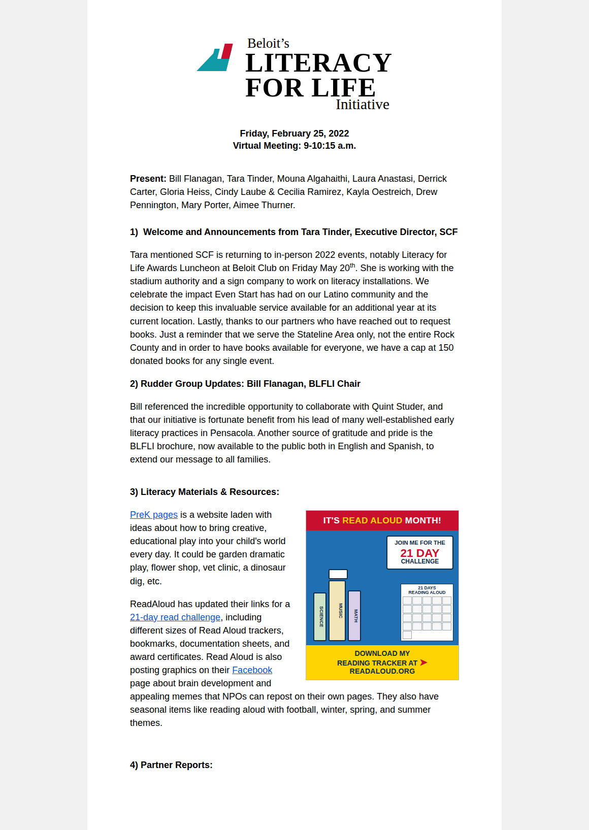Beloit’s
LITERACY
FOR LIFE
Initiative
Friday, February 25, 2022
Virtual Meeting: 9-10:15 a.m.
Present: Bill Flanagan, Tara Tinder, Mouna Algahaithi, Laura Anastasi, Derrick Carter, Gloria Heiss, Cindy Laube & Cecilia Ramirez, Kayla Oestreich, Drew Pennington, Mary Porter, Aimee Thurner.
1) Welcome and Announcements from Tara Tinder, Executive Director, SCF
Tara mentioned SCF is returning to in-person 2022 events, notably Literacy for Life Awards Luncheon at Beloit Club on Friday May 20th. She is working with the stadium authority and a sign company to work on literacy installations. We celebrate the impact Even Start has had on our Latino community and the decision to keep this invaluable service available for an additional year at its current location. Lastly, thanks to our partners who have reached out to request books. Just a reminder that we serve the Stateline Area only, not the entire Rock County and in order to have books available for everyone, we have a cap at 150 donated books for any single event.
2) Rudder Group Updates: Bill Flanagan, BLFLI Chair
Bill referenced the incredible opportunity to collaborate with Quint Studer, and that our initiative is fortunate benefit from his lead of many well-established early literacy practices in Pensacola. Another source of gratitude and pride is the BLFLI brochure, now available to the public both in English and Spanish, to extend our message to all families.
3) Literacy Materials & Resources:
IT'S READ ALOUD MONTH!
JOIN ME FOR THE 21 DAY CHALLENGE
SCIENCE
MUSIC
MATH
21 DAYS
READING ALOUD
DOWNLOAD MY
READING TRACKER AT ➤
READALOUD.ORG
PreK pages is a website laden with ideas about how to bring creative, educational play into your child's world every day. It could be garden dramatic play, flower shop, vet clinic, a dinosaur dig, etc.
ReadAloud has updated their links for a 21-day read challenge, including different sizes of Read Aloud trackers, bookmarks, documentation sheets, and award certificates. Read Aloud is also posting graphics on their Facebook page about brain development and appealing memes that NPOs can repost on their own pages. They also have seasonal items like reading aloud with football, winter, spring, and summer themes.
4) Partner Reports: